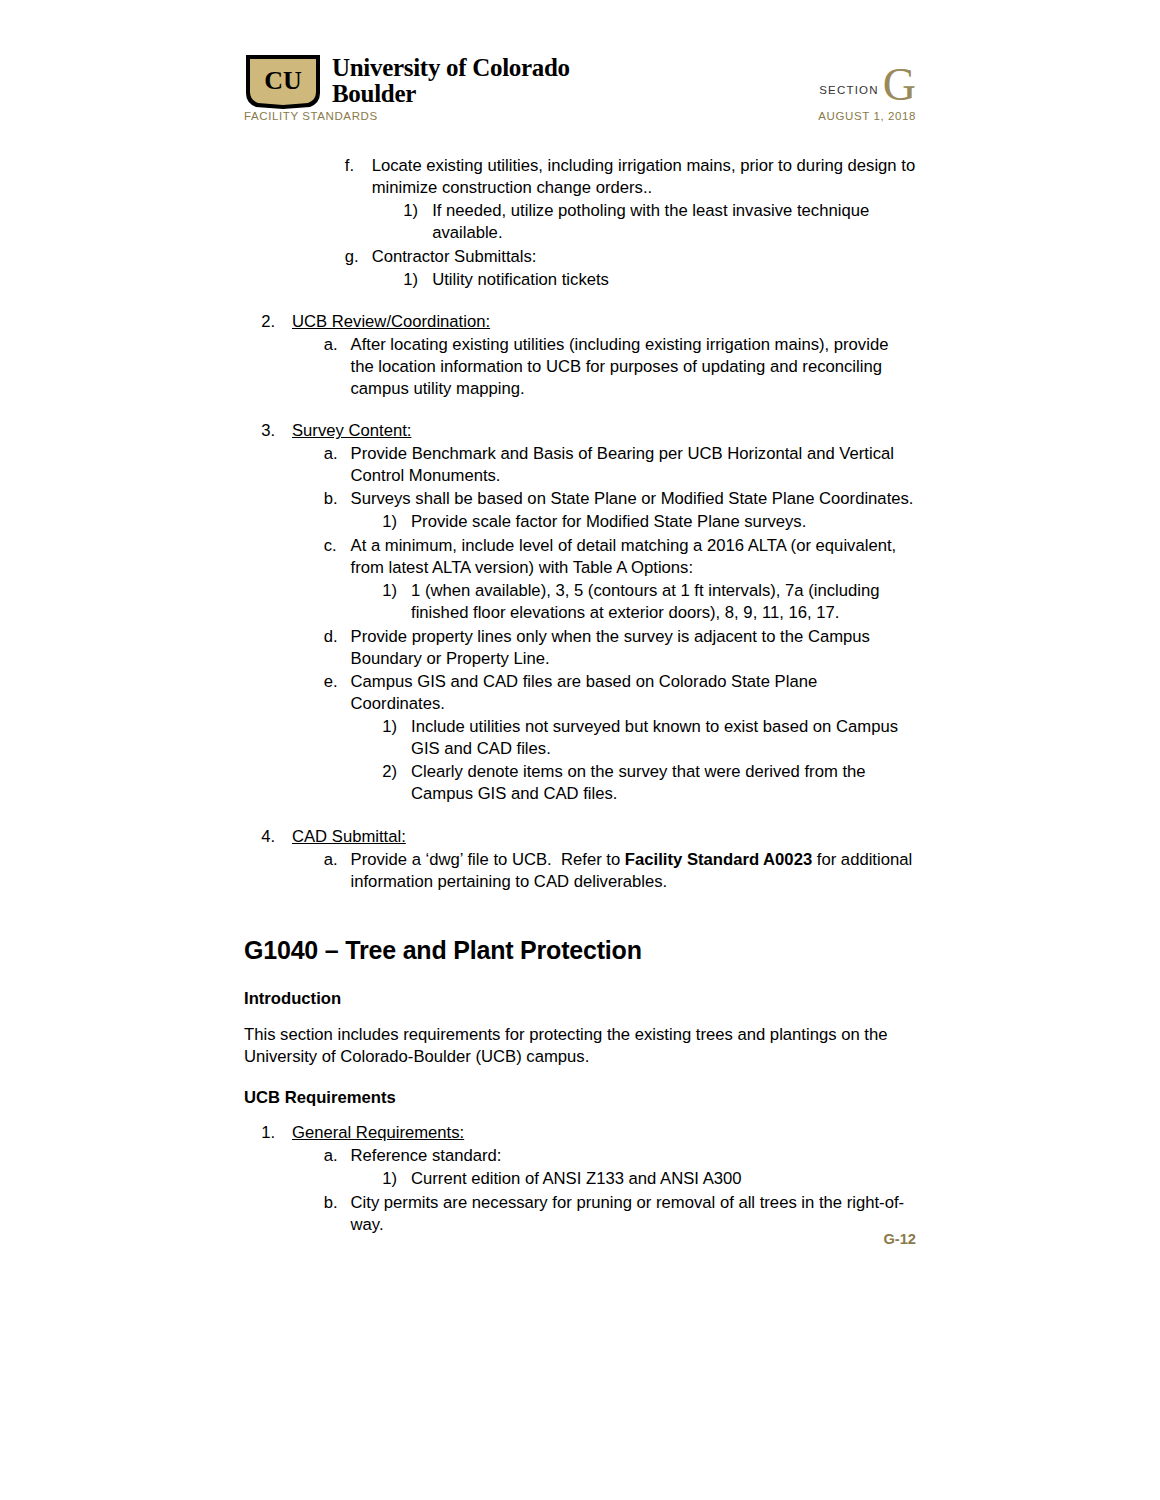CU
University of Colorado
Boulder
Section G
Facility Standards August 1, 2018
f. Locate existing utilities, including irrigation mains, prior to during design to minimize construction change orders..
1) If needed, utilize potholing with the least invasive technique available.
g. Contractor Submittals:
1) Utility notification tickets
2. UCB Review/Coordination:
a. After locating existing utilities (including existing irrigation mains), provide the location information to UCB for purposes of updating and reconciling campus utility mapping.
3. Survey Content:
a. Provide Benchmark and Basis of Bearing per UCB Horizontal and Vertical Control Monuments.
b. Surveys shall be based on State Plane or Modified State Plane Coordinates.
1) Provide scale factor for Modified State Plane surveys.
c. At a minimum, include level of detail matching a 2016 ALTA (or equivalent, from latest ALTA version) with Table A Options:
1) 1 (when available), 3, 5 (contours at 1 ft intervals), 7a (including finished floor elevations at exterior doors), 8, 9, 11, 16, 17.
d. Provide property lines only when the survey is adjacent to the Campus Boundary or Property Line.
e. Campus GIS and CAD files are based on Colorado State Plane Coordinates.
1) Include utilities not surveyed but known to exist based on Campus GIS and CAD files.
2) Clearly denote items on the survey that were derived from the Campus GIS and CAD files.
4. CAD Submittal:
a. Provide a ‘dwg’ file to UCB. Refer to Facility Standard A0023 for additional information pertaining to CAD deliverables.
G1040 – Tree and Plant Protection
Introduction
This section includes requirements for protecting the existing trees and plantings on the University of Colorado-Boulder (UCB) campus.
UCB Requirements
1. General Requirements:
a. Reference standard:
1) Current edition of ANSI Z133 and ANSI A300
b. City permits are necessary for pruning or removal of all trees in the right-of-way.
G-12